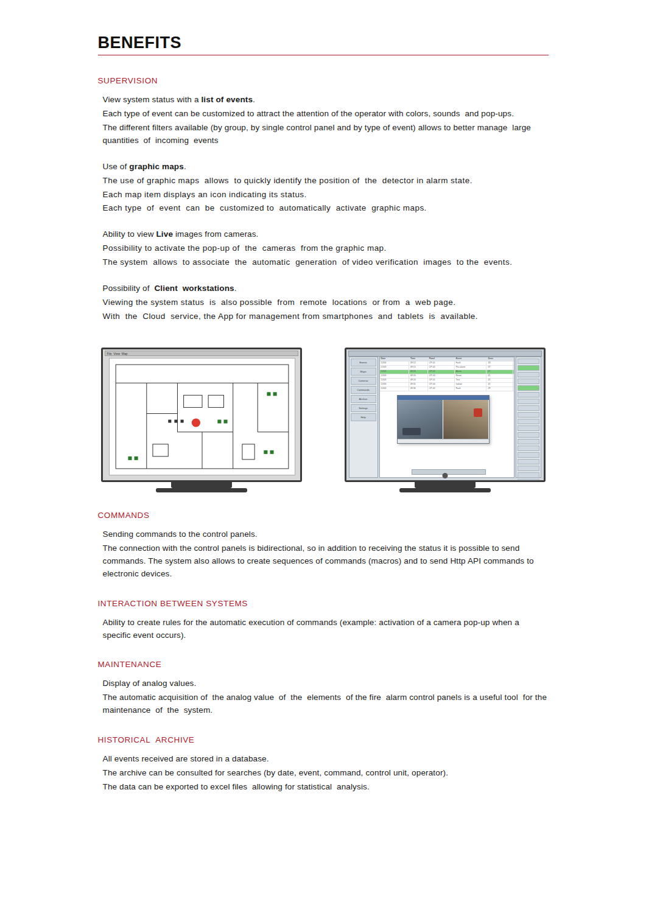BENEFITS
SUPERVISION
View system status with a list of events.
Each type of event can be customized to attract the attention of the operator with colors, sounds and pop-ups.
The different filters available (by group, by single control panel and by type of event) allows to better manage large quantities of incoming events
Use of graphic maps.
The use of graphic maps allows to quickly identify the position of the detector in alarm state.
Each map item displays an icon indicating its status.
Each type of event can be customized to automatically activate graphic maps.
Ability to view Live images from cameras.
Possibility to activate the pop-up of the cameras from the graphic map.
The system allows to associate the automatic generation of video verification images to the events.
Possibility of Client workstations.
Viewing the system status is also possible from remote locations or from a web page.
With the Cloud service, the App for management from smartphones and tablets is available.
File View Map
Events
Maps
Cameras
Commands
Archive
Settings
Help
Date Time Panel Event Zone
12/03 09:12 CP-01 Fault Z3
12/03 09:15 CP-02 Pre-alarm Z7
12/03 09:18 CP-02 Alarm Z7
12/03 09:20 CP-03 Reset Z1
12/03 09:24 CP-01 Test Z5
12/03 09:31 CP-04 Isolate Z2
12/03 09:36 CP-02 Fault Z9
COMMANDS
Sending commands to the control panels.
The connection with the control panels is bidirectional, so in addition to receiving the status it is possible to send commands. The system also allows to create sequences of commands (macros) and to send Http API commands to electronic devices.
INTERACTION BETWEEN SYSTEMS
Ability to create rules for the automatic execution of commands (example: activation of a camera pop-up when a specific event occurs).
MAINTENANCE
Display of analog values.
The automatic acquisition of the analog value of the elements of the fire alarm control panels is a useful tool for the maintenance of the system.
HISTORICAL ARCHIVE
All events received are stored in a database.
The archive can be consulted for searches (by date, event, command, control unit, operator).
The data can be exported to excel files allowing for statistical analysis.